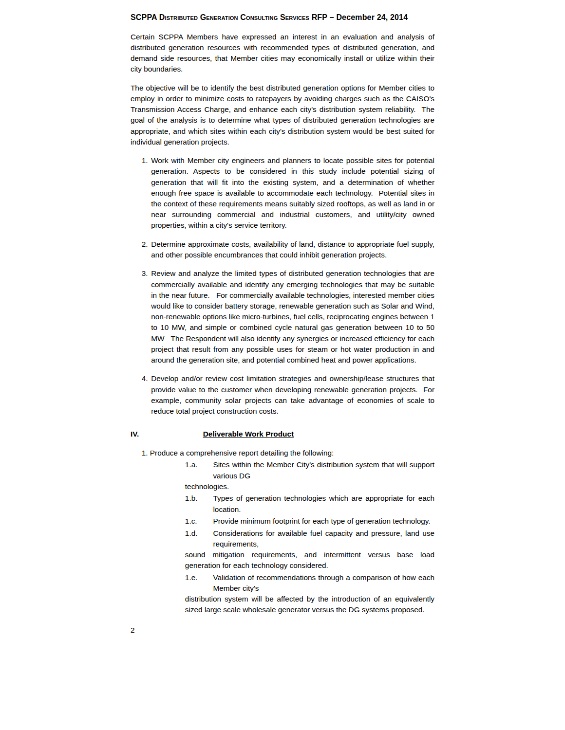SCPPA Distributed Generation Consulting Services RFP – December 24, 2014
Certain SCPPA Members have expressed an interest in an evaluation and analysis of distributed generation resources with recommended types of distributed generation, and demand side resources, that Member cities may economically install or utilize within their city boundaries.
The objective will be to identify the best distributed generation options for Member cities to employ in order to minimize costs to ratepayers by avoiding charges such as the CAISO's Transmission Access Charge, and enhance each city's distribution system reliability. The goal of the analysis is to determine what types of distributed generation technologies are appropriate, and which sites within each city's distribution system would be best suited for individual generation projects.
Work with Member city engineers and planners to locate possible sites for potential generation. Aspects to be considered in this study include potential sizing of generation that will fit into the existing system, and a determination of whether enough free space is available to accommodate each technology. Potential sites in the context of these requirements means suitably sized rooftops, as well as land in or near surrounding commercial and industrial customers, and utility/city owned properties, within a city's service territory.
Determine approximate costs, availability of land, distance to appropriate fuel supply, and other possible encumbrances that could inhibit generation projects.
Review and analyze the limited types of distributed generation technologies that are commercially available and identify any emerging technologies that may be suitable in the near future. For commercially available technologies, interested member cities would like to consider battery storage, renewable generation such as Solar and Wind, non-renewable options like micro-turbines, fuel cells, reciprocating engines between 1 to 10 MW, and simple or combined cycle natural gas generation between 10 to 50 MW The Respondent will also identify any synergies or increased efficiency for each project that result from any possible uses for steam or hot water production in and around the generation site, and potential combined heat and power applications.
Develop and/or review cost limitation strategies and ownership/lease structures that provide value to the customer when developing renewable generation projects. For example, community solar projects can take advantage of economies of scale to reduce total project construction costs.
IV. Deliverable Work Product
Produce a comprehensive report detailing the following:
1.a. Sites within the Member City's distribution system that will support various DG
technologies.
1.b. Types of generation technologies which are appropriate for each location.
1.c. Provide minimum footprint for each type of generation technology.
1.d. Considerations for available fuel capacity and pressure, land use requirements,
sound mitigation requirements, and intermittent versus base load generation for each technology considered.
1.e. Validation of recommendations through a comparison of how each Member city's
distribution system will be affected by the introduction of an equivalently sized large scale wholesale generator versus the DG systems proposed.
2